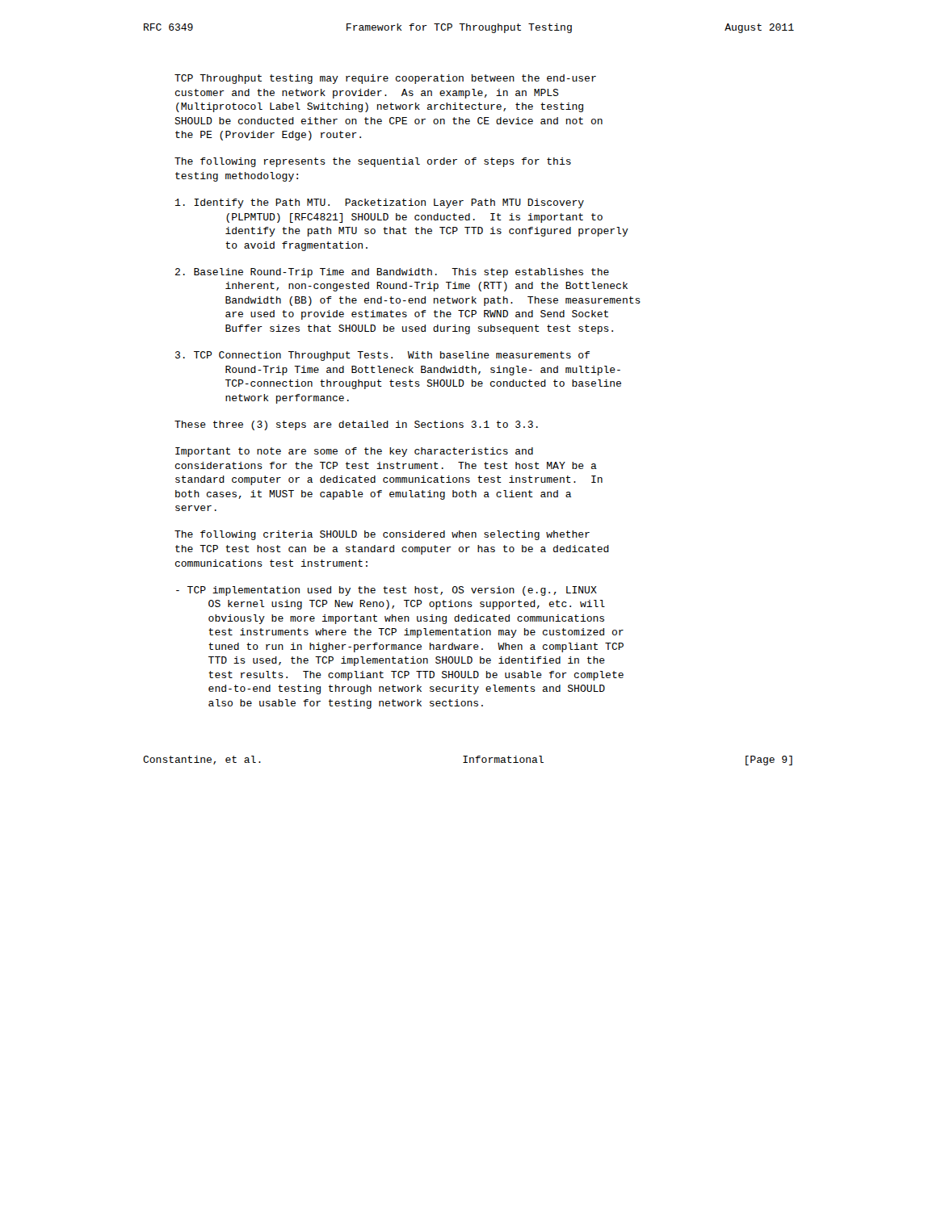RFC 6349 Framework for TCP Throughput Testing August 2011
TCP Throughput testing may require cooperation between the end-user customer and the network provider. As an example, in an MPLS (Multiprotocol Label Switching) network architecture, the testing SHOULD be conducted either on the CPE or on the CE device and not on the PE (Provider Edge) router.
The following represents the sequential order of steps for this testing methodology:
1. Identify the Path MTU. Packetization Layer Path MTU Discovery (PLPMTUD) [RFC4821] SHOULD be conducted. It is important to identify the path MTU so that the TCP TTD is configured properly to avoid fragmentation.
2. Baseline Round-Trip Time and Bandwidth. This step establishes the inherent, non-congested Round-Trip Time (RTT) and the Bottleneck Bandwidth (BB) of the end-to-end network path. These measurements are used to provide estimates of the TCP RWND and Send Socket Buffer sizes that SHOULD be used during subsequent test steps.
3. TCP Connection Throughput Tests. With baseline measurements of Round-Trip Time and Bottleneck Bandwidth, single- and multiple- TCP-connection throughput tests SHOULD be conducted to baseline network performance.
These three (3) steps are detailed in Sections 3.1 to 3.3.
Important to note are some of the key characteristics and considerations for the TCP test instrument. The test host MAY be a standard computer or a dedicated communications test instrument. In both cases, it MUST be capable of emulating both a client and a server.
The following criteria SHOULD be considered when selecting whether the TCP test host can be a standard computer or has to be a dedicated communications test instrument:
- TCP implementation used by the test host, OS version (e.g., LINUX OS kernel using TCP New Reno), TCP options supported, etc. will obviously be more important when using dedicated communications test instruments where the TCP implementation may be customized or tuned to run in higher-performance hardware. When a compliant TCP TTD is used, the TCP implementation SHOULD be identified in the test results. The compliant TCP TTD SHOULD be usable for complete end-to-end testing through network security elements and SHOULD also be usable for testing network sections.
Constantine, et al. Informational [Page 9]